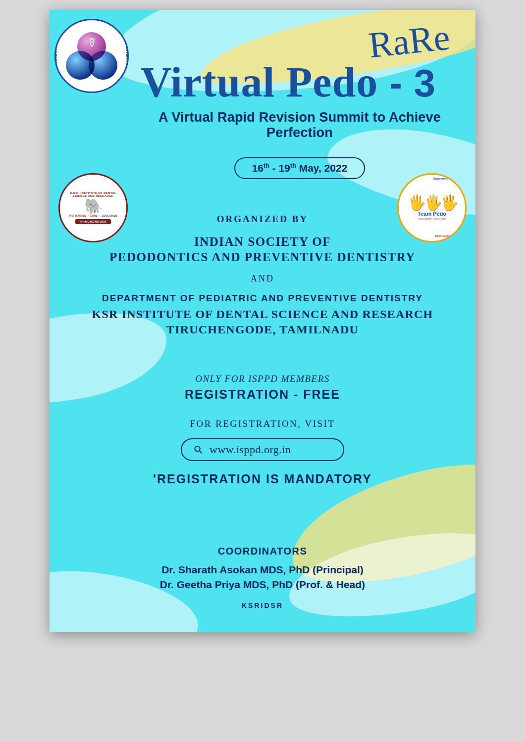INDIAN SOCIETY OF PEDODONTICS PREVENTIVE DENTISTRY
☤
K.S.R. INSTITUTE OF DENTAL SCIENCE AND RESEARCH
🐘
PREVENTION • CURE • EDUCATION
TIRUCHENGODE
Department of Pediatric and Preventive Dentistry KSR Institute of Dental Science and Research
🖐🖐🖐
Team Pedo
Your Smile, Our Pride
RaRe
Virtual Pedo - 3
A Virtual Rapid Revision Summit to Achieve Perfection
16th - 19th May, 2022
ORGANIZED BY
INDIAN SOCIETY OF
PEDODONTICS AND PREVENTIVE DENTISTRY
AND
DEPARTMENT OF PEDIATRIC AND PREVENTIVE DENTISTRY
KSR INSTITUTE OF DENTAL SCIENCE AND RESEARCH
TIRUCHENGODE, TAMILNADU
ONLY FOR ISPPD MEMBERS
REGISTRATION - FREE
FOR REGISTRATION, VISIT
⚲ www.isppd.org.in
REGISTRATION IS MANDATORY
COORDINATORS
Dr. Sharath Asokan MDS, PhD (Principal)
Dr. Geetha Priya MDS, PhD (Prof. & Head)
KSRIDSR